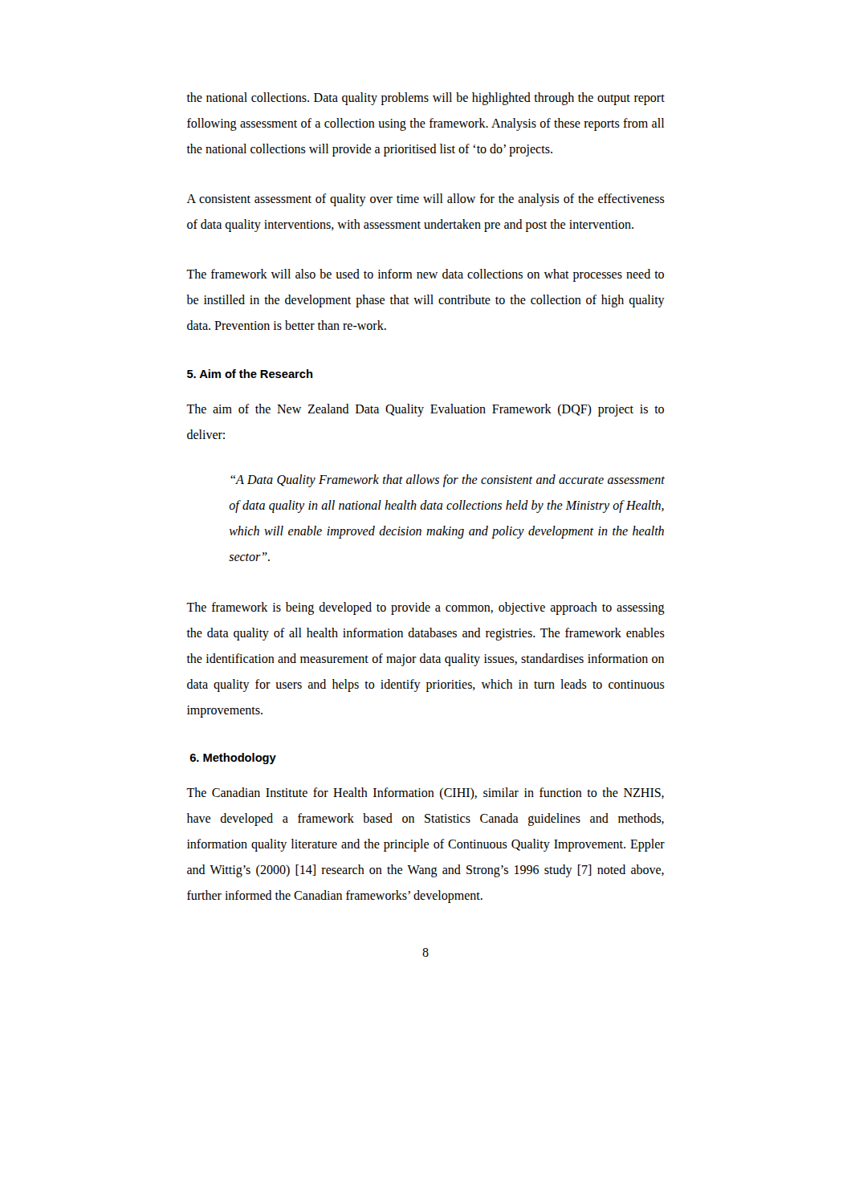the national collections. Data quality problems will be highlighted through the output report following assessment of a collection using the framework. Analysis of these reports from all the national collections will provide a prioritised list of ‘to do’ projects.
A consistent assessment of quality over time will allow for the analysis of the effectiveness of data quality interventions, with assessment undertaken pre and post the intervention.
The framework will also be used to inform new data collections on what processes need to be instilled in the development phase that will contribute to the collection of high quality data. Prevention is better than re-work.
5. Aim of the Research
The aim of the New Zealand Data Quality Evaluation Framework (DQF) project is to deliver:
“A Data Quality Framework that allows for the consistent and accurate assessment of data quality in all national health data collections held by the Ministry of Health, which will enable improved decision making and policy development in the health sector”.
The framework is being developed to provide a common, objective approach to assessing the data quality of all health information databases and registries. The framework enables the identification and measurement of major data quality issues, standardises information on data quality for users and helps to identify priorities, which in turn leads to continuous improvements.
6. Methodology
The Canadian Institute for Health Information (CIHI), similar in function to the NZHIS, have developed a framework based on Statistics Canada guidelines and methods, information quality literature and the principle of Continuous Quality Improvement. Eppler and Wittig’s (2000) [14] research on the Wang and Strong’s 1996 study [7] noted above, further informed the Canadian frameworks’ development.
8